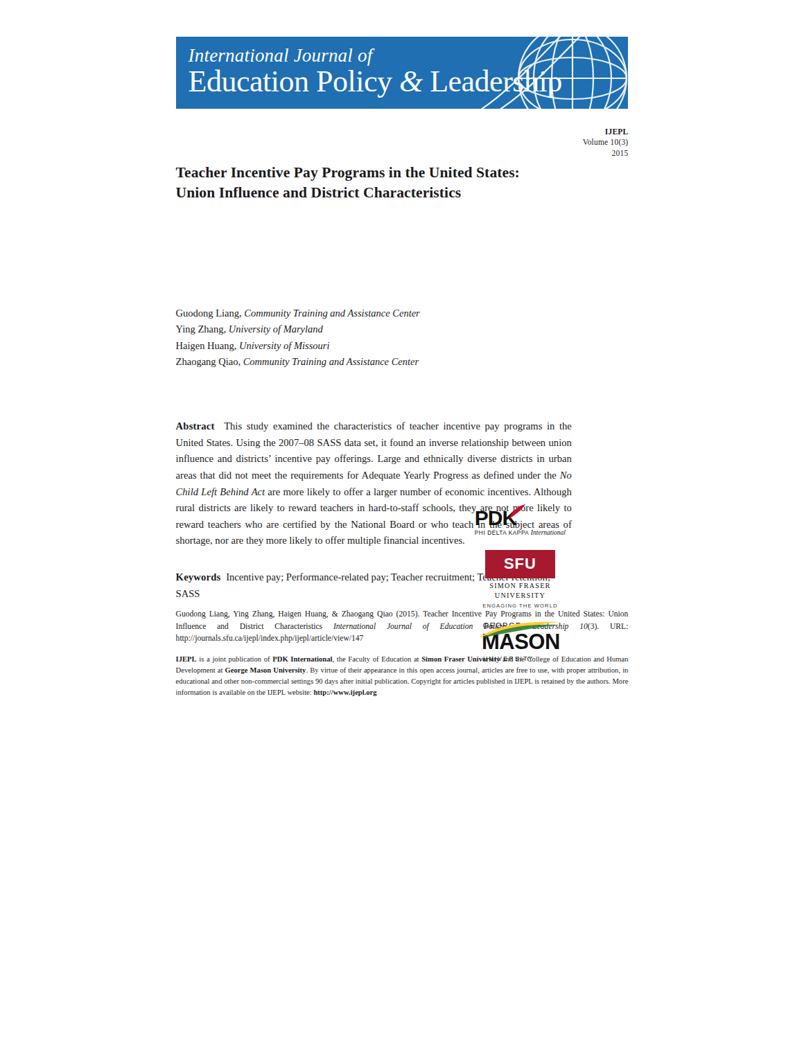International Journal of
Education Policy & Leadership
IJEPL
Volume 10(3)
2015
Teacher Incentive Pay Programs in the United States:
Union Influence and District Characteristics
Guodong Liang, Community Training and Assistance Center
Ying Zhang, University of Maryland
Haigen Huang, University of Missouri
Zhaogang Qiao, Community Training and Assistance Center
Abstract This study examined the characteristics of teacher incentive pay programs in the United States. Using the 2007–08 SASS data set, it found an inverse relationship between union influence and districts’ incentive pay offerings. Large and ethnically diverse districts in urban areas that did not meet the requirements for Adequate Yearly Progress as defined under the No Child Left Behind Act are more likely to offer a larger number of economic incentives. Although rural districts are likely to reward teachers in hard-to-staff schools, they are not more likely to reward teachers who are certified by the National Board or who teach in the subject areas of shortage, nor are they more likely to offer multiple financial incentives.
Keywords Incentive pay; Performance-related pay; Teacher recruitment; Teacher retention; SASS
Guodong Liang, Ying Zhang, Haigen Huang, & Zhaogang Qiao (2015). Teacher Incentive Pay Programs in the United States: Union Influence and District Characteristics International Journal of Education Policy & Leadership 10(3). URL: http://journals.sfu.ca/ijepl/index.php/ijepl/article/view/147
IJEPL is a joint publication of PDK International, the Faculty of Education at Simon Fraser University and the College of Education and Human Development at George Mason University. By virtue of their appearance in this open access journal, articles are free to use, with proper attribution, in educational and other non-commercial settings 90 days after initial publication. Copyright for articles published in IJEPL is retained by the authors. More information is available on the IJEPL website: http://www.ijepl.org
PDK
PHI DELTA KAPPA International
SFU
SIMON FRASER
UNIVERSITY
ENGAGING THE WORLD
GEORGE
MASON
UNIVERSITY